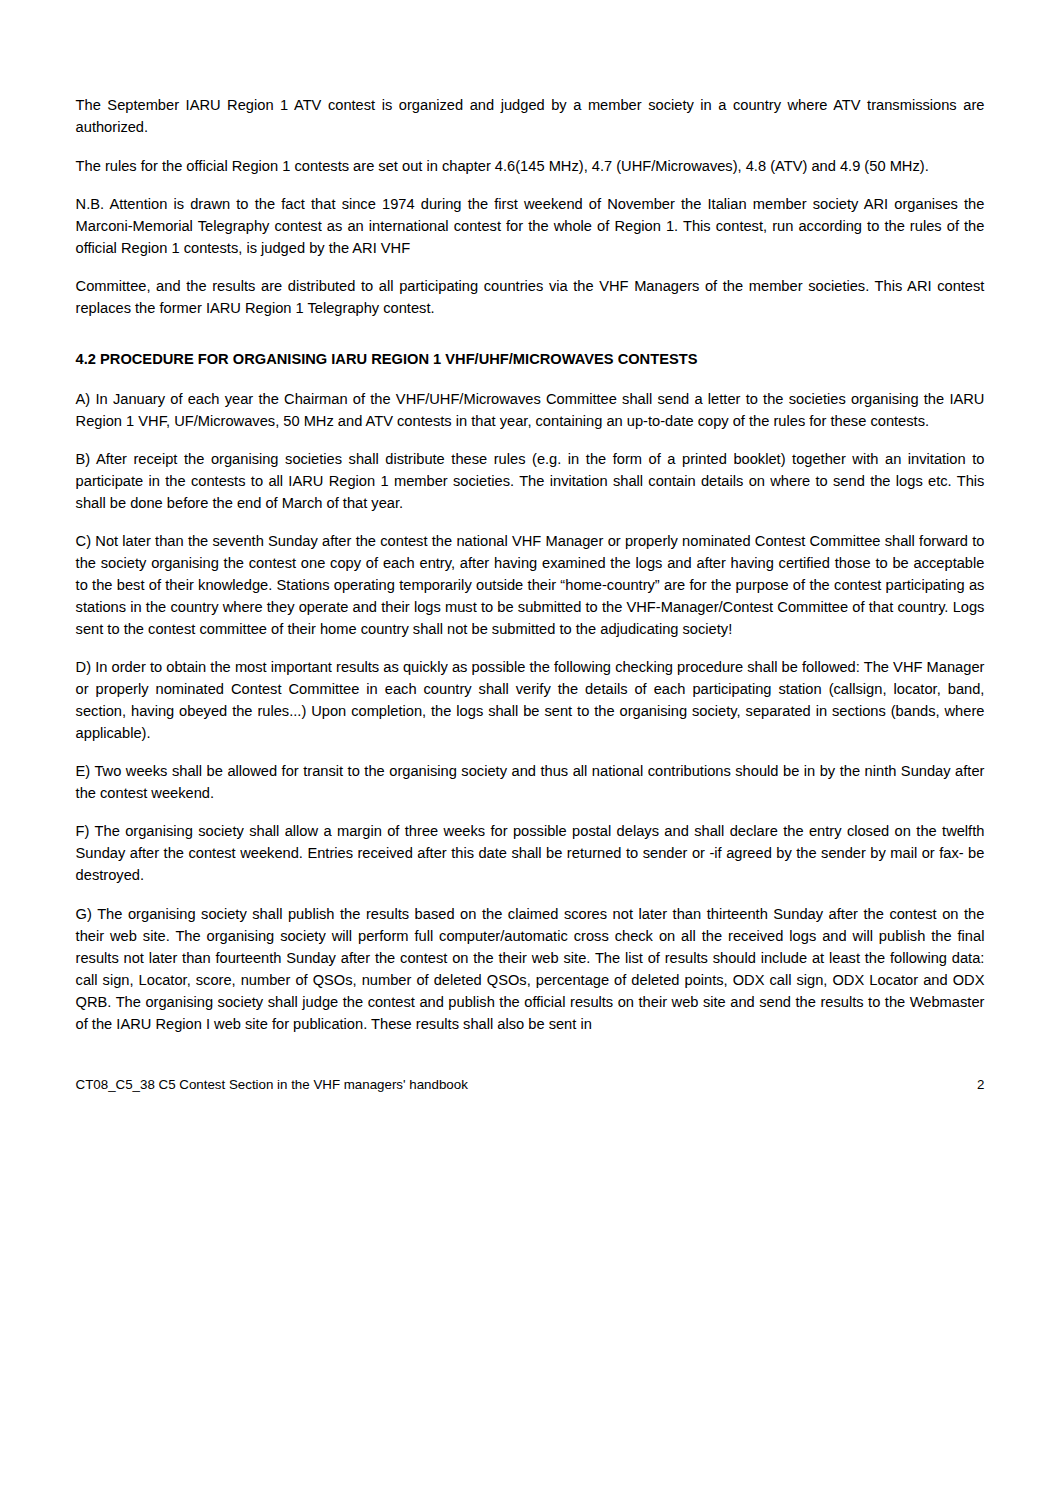The September IARU Region 1 ATV contest is organized and judged by a member society in a country where ATV transmissions are authorized.
The rules for the official Region 1 contests are set out in chapter 4.6(145 MHz), 4.7 (UHF/Microwaves), 4.8 (ATV) and 4.9 (50 MHz).
N.B. Attention is drawn to the fact that since 1974 during the first weekend of November the Italian member society ARI organises the Marconi-Memorial Telegraphy contest as an international contest for the whole of Region 1. This contest, run according to the rules of the official Region 1 contests, is judged by the ARI VHF
Committee, and the results are distributed to all participating countries via the VHF Managers of the member societies. This ARI contest replaces the former IARU Region 1 Telegraphy contest.
4.2 PROCEDURE FOR ORGANISING IARU REGION 1 VHF/UHF/MICROWAVES CONTESTS
A) In January of each year the Chairman of the VHF/UHF/Microwaves Committee shall send a letter to the societies organising the IARU Region 1 VHF, UF/Microwaves, 50 MHz and ATV contests in that year, containing an up-to-date copy of the rules for these contests.
B) After receipt the organising societies shall distribute these rules (e.g. in the form of a printed booklet) together with an invitation to participate in the contests to all IARU Region 1 member societies. The invitation shall contain details on where to send the logs etc. This shall be done before the end of March of that year.
C) Not later than the seventh Sunday after the contest the national VHF Manager or properly nominated Contest Committee shall forward to the society organising the contest one copy of each entry, after having examined the logs and after having certified those to be acceptable to the best of their knowledge. Stations operating temporarily outside their “home-country” are for the purpose of the contest participating as stations in the country where they operate and their logs must to be submitted to the VHF-Manager/Contest Committee of that country. Logs sent to the contest committee of their home country shall not be submitted to the adjudicating society!
D) In order to obtain the most important results as quickly as possible the following checking procedure shall be followed: The VHF Manager or properly nominated Contest Committee in each country shall verify the details of each participating station (callsign, locator, band, section, having obeyed the rules...) Upon completion, the logs shall be sent to the organising society, separated in sections (bands, where applicable).
E) Two weeks shall be allowed for transit to the organising society and thus all national contributions should be in by the ninth Sunday after the contest weekend.
F) The organising society shall allow a margin of three weeks for possible postal delays and shall declare the entry closed on the twelfth Sunday after the contest weekend. Entries received after this date shall be returned to sender or -if agreed by the sender by mail or fax- be destroyed.
G) The organising society shall publish the results based on the claimed scores not later than thirteenth Sunday after the contest on the their web site. The organising society will perform full computer/automatic cross check on all the received logs and will publish the final results not later than fourteenth Sunday after the contest on the their web site. The list of results should include at least the following data: call sign, Locator, score, number of QSOs, number of deleted QSOs, percentage of deleted points, ODX call sign, ODX Locator and ODX QRB. The organising society shall judge the contest and publish the official results on their web site and send the results to the Webmaster of the IARU Region I web site for publication. These results shall also be sent in
CT08_C5_38 C5 Contest Section in the VHF managers' handbook 2